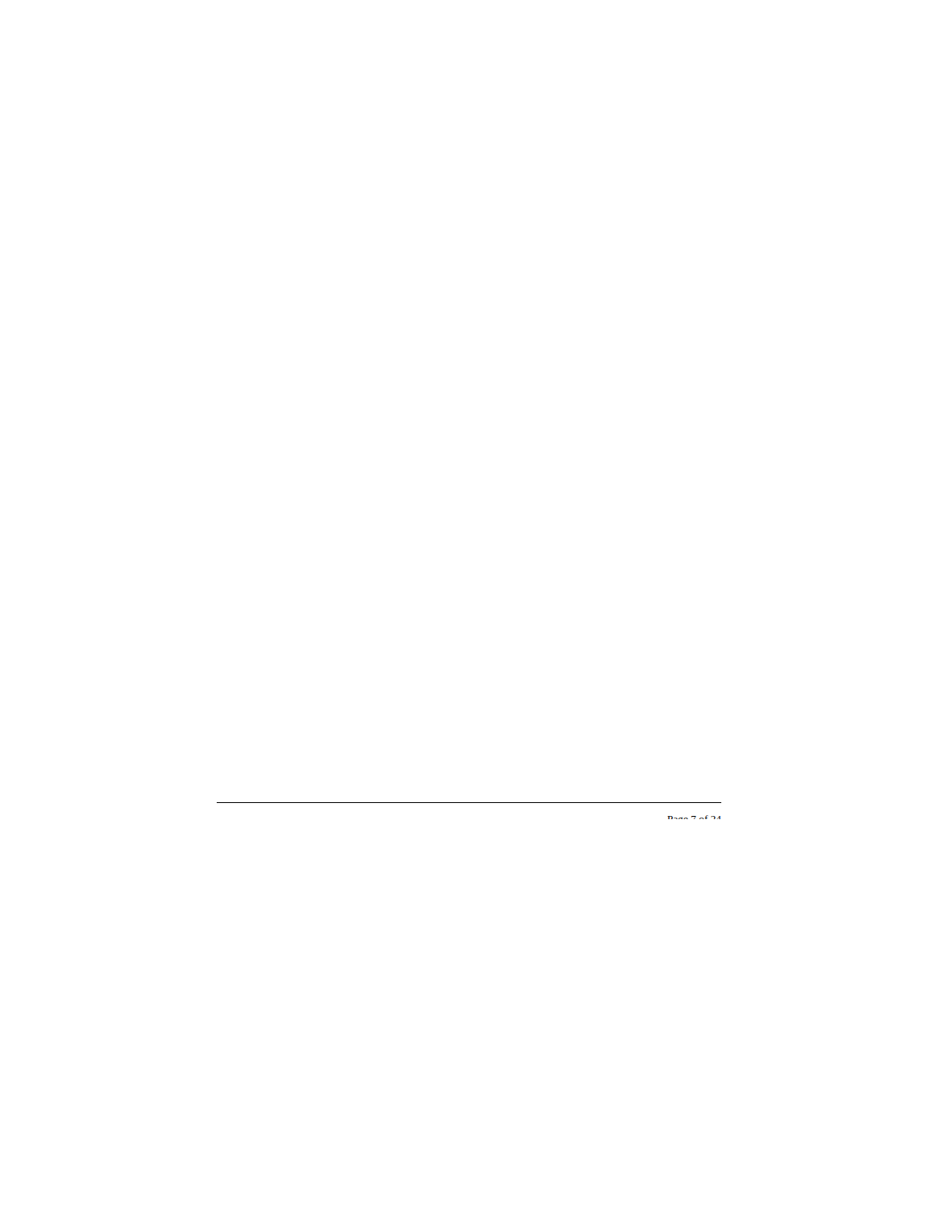Page 7 of 24